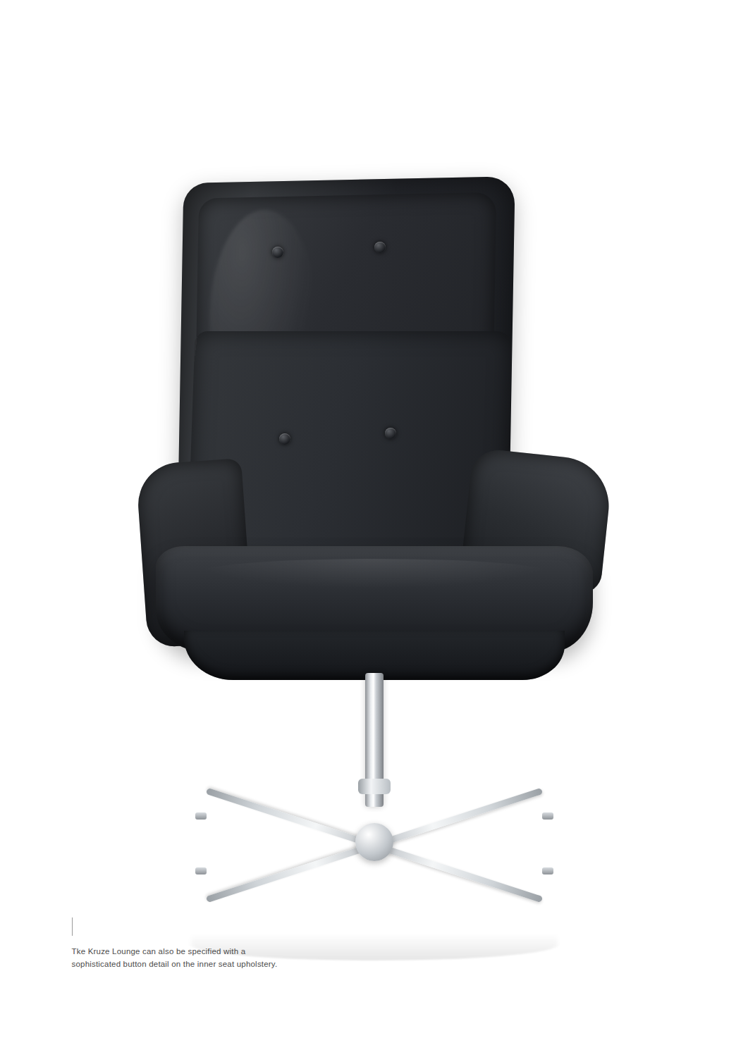Tke Kruze Lounge can also be specified with a sophisticated button detail on the inner seat upholstery.